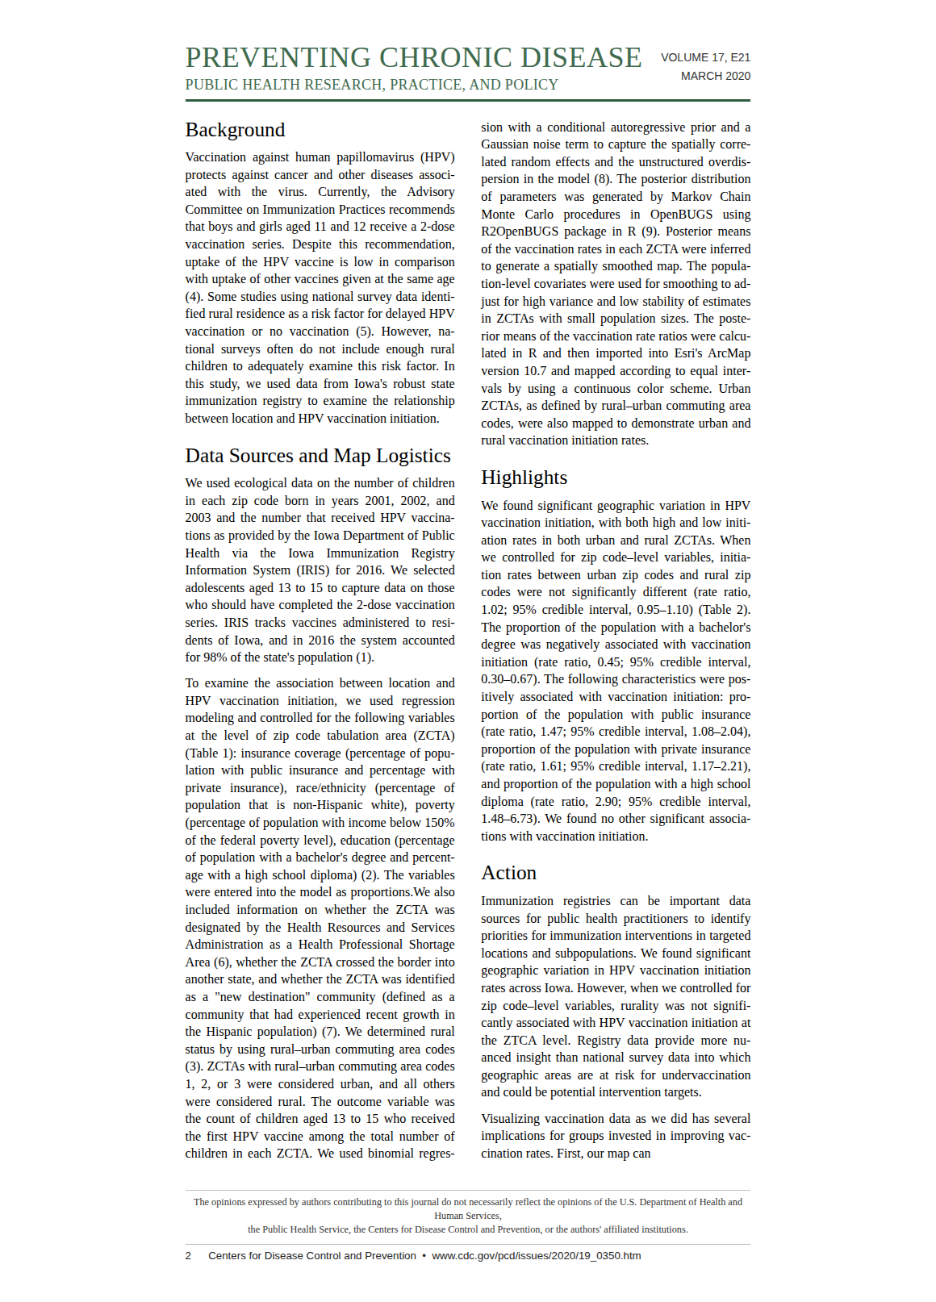PREVENTING CHRONIC DISEASE
PUBLIC HEALTH RESEARCH, PRACTICE, AND POLICY
VOLUME 17, E21
MARCH 2020
Background
Vaccination against human papillomavirus (HPV) protects against cancer and other diseases associated with the virus. Currently, the Advisory Committee on Immunization Practices recommends that boys and girls aged 11 and 12 receive a 2-dose vaccination series. Despite this recommendation, uptake of the HPV vaccine is low in comparison with uptake of other vaccines given at the same age (4). Some studies using national survey data identified rural residence as a risk factor for delayed HPV vaccination or no vaccination (5). However, national surveys often do not include enough rural children to adequately examine this risk factor. In this study, we used data from Iowa's robust state immunization registry to examine the relationship between location and HPV vaccination initiation.
Data Sources and Map Logistics
We used ecological data on the number of children in each zip code born in years 2001, 2002, and 2003 and the number that received HPV vaccinations as provided by the Iowa Department of Public Health via the Iowa Immunization Registry Information System (IRIS) for 2016. We selected adolescents aged 13 to 15 to capture data on those who should have completed the 2-dose vaccination series. IRIS tracks vaccines administered to residents of Iowa, and in 2016 the system accounted for 98% of the state's population (1).
To examine the association between location and HPV vaccination initiation, we used regression modeling and controlled for the following variables at the level of zip code tabulation area (ZCTA) (Table 1): insurance coverage (percentage of population with public insurance and percentage with private insurance), race/ethnicity (percentage of population that is non-Hispanic white), poverty (percentage of population with income below 150% of the federal poverty level), education (percentage of population with a bachelor's degree and percentage with a high school diploma) (2). The variables were entered into the model as proportions.We also included information on whether the ZCTA was designated by the Health Resources and Services Administration as a Health Professional Shortage Area (6), whether the ZCTA crossed the border into another state, and whether the ZCTA was identified as a "new destination" community (defined as a community that had experienced recent growth in the Hispanic population) (7). We determined rural status by using rural–urban commuting area codes (3). ZCTAs with rural–urban commuting area codes 1, 2, or 3 were considered urban, and all others were considered rural. The outcome variable was the count of children aged 13 to 15 who received the first HPV vaccine among the total number of children in each ZCTA. We used binomial regression with a conditional autoregressive prior and a Gaussian noise term to capture the spatially correlated random effects and the unstructured overdispersion in the model (8). The posterior distribution of parameters was generated by Markov Chain Monte Carlo procedures in OpenBUGS using R2OpenBUGS package in R (9). Posterior means of the vaccination rates in each ZCTA were inferred to generate a spatially smoothed map. The population-level covariates were used for smoothing to adjust for high variance and low stability of estimates in ZCTAs with small population sizes. The posterior means of the vaccination rate ratios were calculated in R and then imported into Esri's ArcMap version 10.7 and mapped according to equal intervals by using a continuous color scheme. Urban ZCTAs, as defined by rural–urban commuting area codes, were also mapped to demonstrate urban and rural vaccination initiation rates.
Highlights
We found significant geographic variation in HPV vaccination initiation, with both high and low initiation rates in both urban and rural ZCTAs. When we controlled for zip code–level variables, initiation rates between urban zip codes and rural zip codes were not significantly different (rate ratio, 1.02; 95% credible interval, 0.95–1.10) (Table 2). The proportion of the population with a bachelor's degree was negatively associated with vaccination initiation (rate ratio, 0.45; 95% credible interval, 0.30–0.67). The following characteristics were positively associated with vaccination initiation: proportion of the population with public insurance (rate ratio, 1.47; 95% credible interval, 1.08–2.04), proportion of the population with private insurance (rate ratio, 1.61; 95% credible interval, 1.17–2.21), and proportion of the population with a high school diploma (rate ratio, 2.90; 95% credible interval, 1.48–6.73). We found no other significant associations with vaccination initiation.
Action
Immunization registries can be important data sources for public health practitioners to identify priorities for immunization interventions in targeted locations and subpopulations. We found significant geographic variation in HPV vaccination initiation rates across Iowa. However, when we controlled for zip code–level variables, rurality was not significantly associated with HPV vaccination initiation at the ZTCA level. Registry data provide more nuanced insight than national survey data into which geographic areas are at risk for undervaccination and could be potential intervention targets.
Visualizing vaccination data as we did has several implications for groups invested in improving vaccination rates. First, our map can
The opinions expressed by authors contributing to this journal do not necessarily reflect the opinions of the U.S. Department of Health and Human Services,
the Public Health Service, the Centers for Disease Control and Prevention, or the authors' affiliated institutions.
2 Centers for Disease Control and Prevention • www.cdc.gov/pcd/issues/2020/19_0350.htm